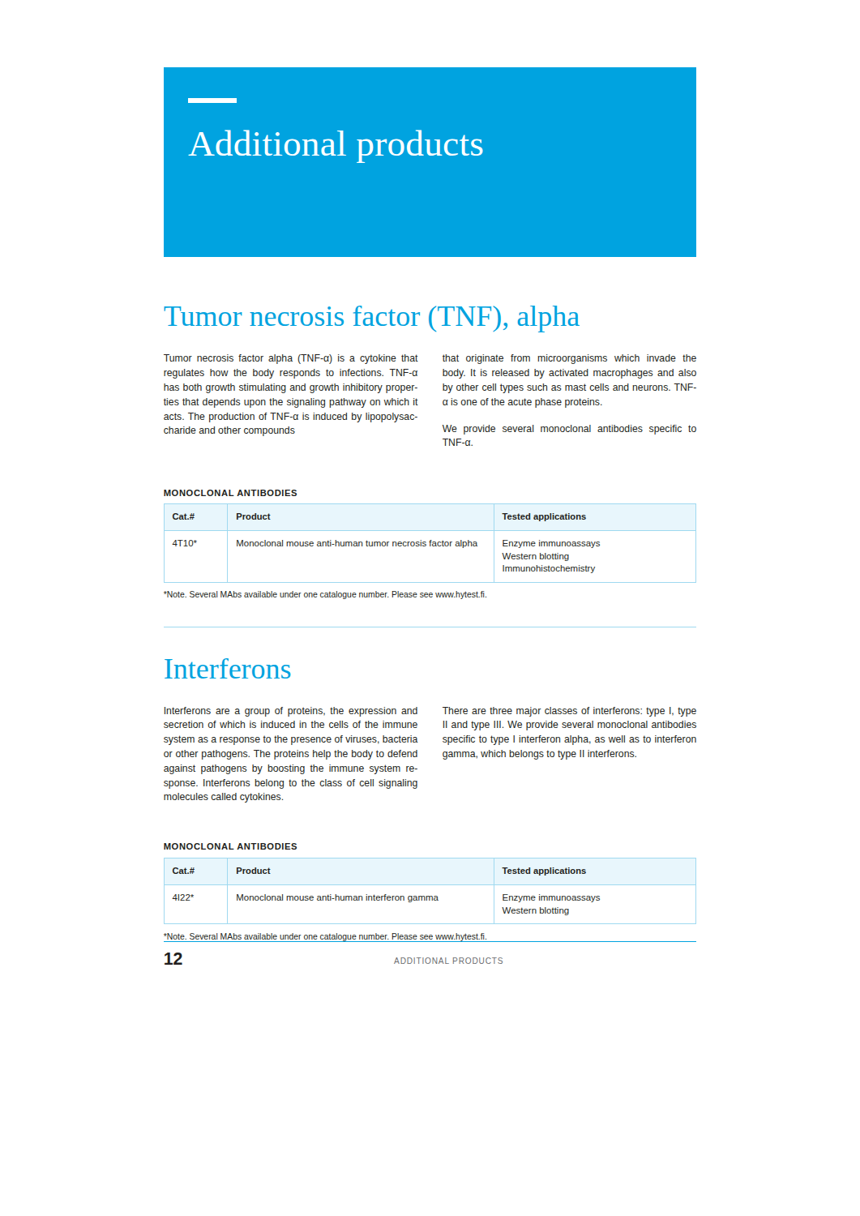Additional products
Tumor necrosis factor (TNF), alpha
Tumor necrosis factor alpha (TNF-α) is a cytokine that regulates how the body responds to infections. TNF-α has both growth stimulating and growth inhibitory properties that depends upon the signaling pathway on which it acts. The production of TNF-α is induced by lipopolysaccharide and other compounds
that originate from microorganisms which invade the body. It is released by activated macrophages and also by other cell types such as mast cells and neurons. TNF-α is one of the acute phase proteins.
We provide several monoclonal antibodies specific to TNF-α.
MONOCLONAL ANTIBODIES
| Cat.# | Product | Tested applications |
| --- | --- | --- |
| 4T10* | Monoclonal mouse anti-human tumor necrosis factor alpha | Enzyme immunoassays Western blotting Immunohistochemistry |
*Note. Several MAbs available under one catalogue number. Please see www.hytest.fi.
Interferons
Interferons are a group of proteins, the expression and secretion of which is induced in the cells of the immune system as a response to the presence of viruses, bacteria or other pathogens. The proteins help the body to defend against pathogens by boosting the immune system response. Interferons belong to the class of cell signaling molecules called cytokines.
There are three major classes of interferons: type I, type II and type III. We provide several monoclonal antibodies specific to type I interferon alpha, as well as to interferon gamma, which belongs to type II interferons.
MONOCLONAL ANTIBODIES
| Cat.# | Product | Tested applications |
| --- | --- | --- |
| 4I22* | Monoclonal mouse anti-human interferon gamma | Enzyme immunoassays Western blotting |
*Note. Several MAbs available under one catalogue number. Please see www.hytest.fi.
12
ADDITIONAL PRODUCTS